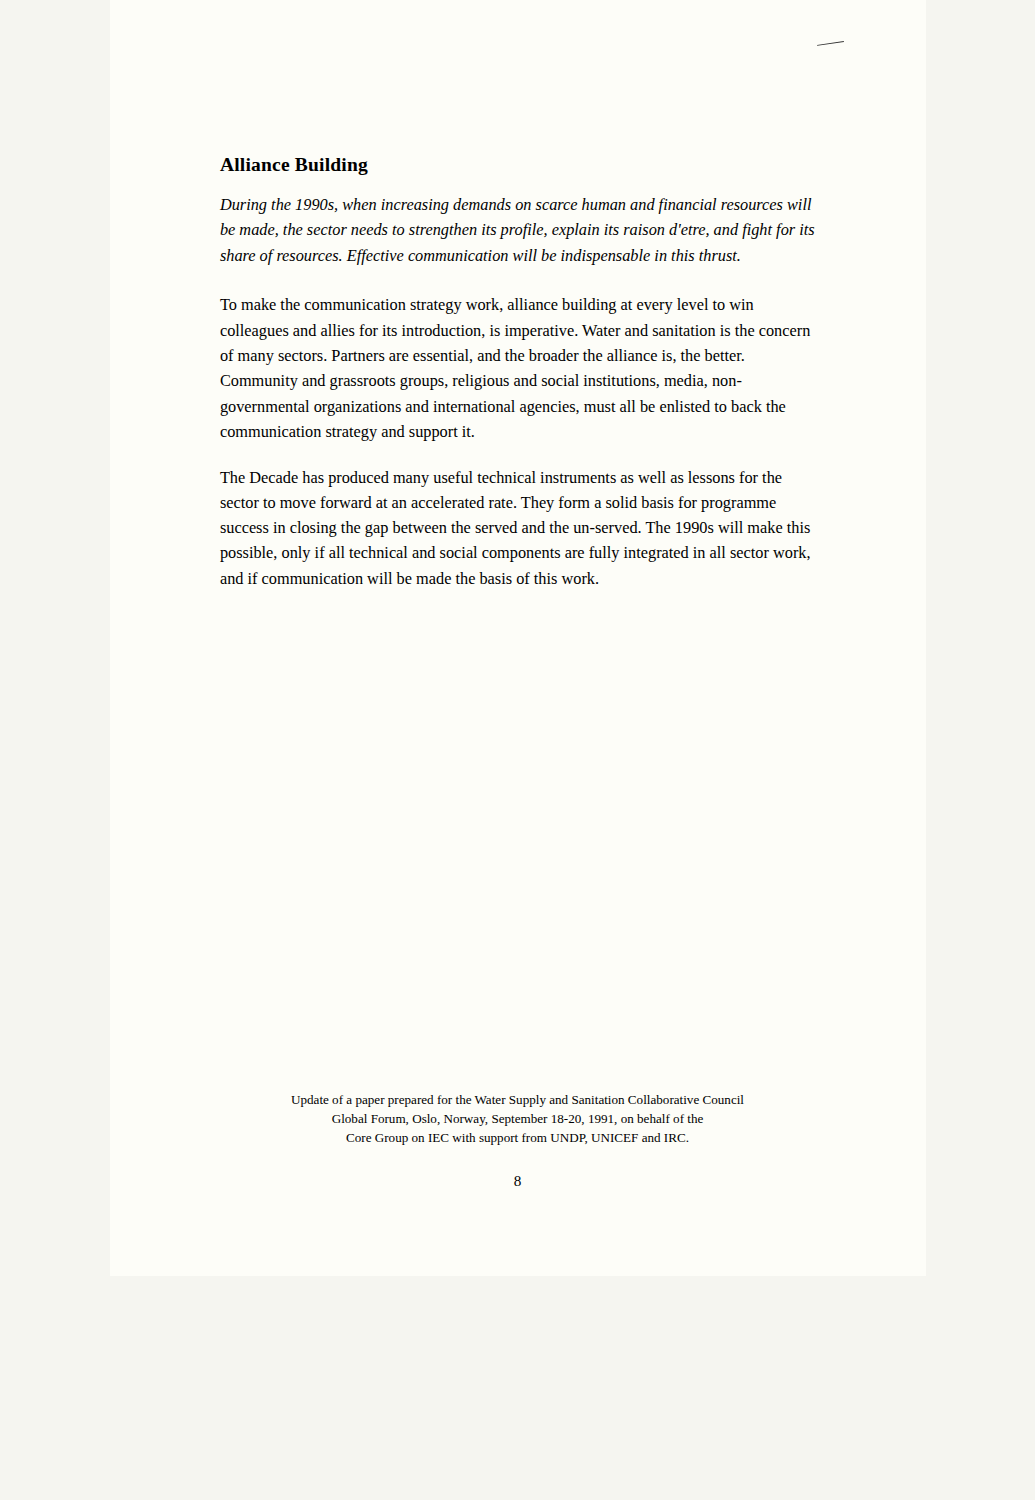Alliance Building
During the 1990s, when increasing demands on scarce human and financial resources will be made, the sector needs to strengthen its profile, explain its raison d'etre, and fight for its share of resources. Effective communication will be indispensable in this thrust.
To make the communication strategy work, alliance building at every level to win colleagues and allies for its introduction, is imperative. Water and sanitation is the concern of many sectors. Partners are essential, and the broader the alliance is, the better. Community and grassroots groups, religious and social institutions, media, non-governmental organizations and international agencies, must all be enlisted to back the communication strategy and support it.
The Decade has produced many useful technical instruments as well as lessons for the sector to move forward at an accelerated rate. They form a solid basis for programme success in closing the gap between the served and the un-served. The 1990s will make this possible, only if all technical and social components are fully integrated in all sector work, and if communication will be made the basis of this work.
Update of a paper prepared for the Water Supply and Sanitation Collaborative Council
Global Forum, Oslo, Norway, September 18-20, 1991, on behalf of the
Core Group on IEC with support from UNDP, UNICEF and IRC.
8